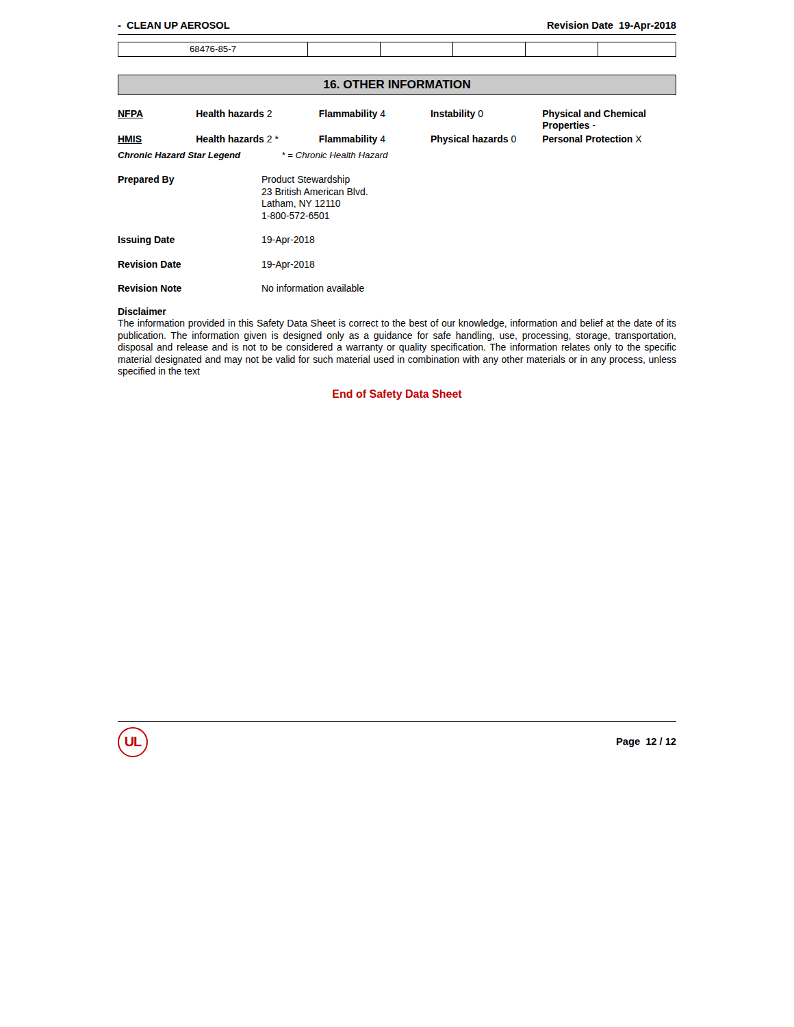- CLEAN UP AEROSOL
Revision Date 19-Apr-2018
| 68476-85-7 | | | | | |
16. OTHER INFORMATION
| NFPA | Health hazards 2 | Flammability 4 | Instability 0 | Physical and Chemical Properties - |
| HMIS | Health hazards 2 * | Flammability 4 | Physical hazards 0 | Personal Protection X |
Chronic Hazard Star Legend* = Chronic Health Hazard
| Prepared By | Product Stewardship 23 British American Blvd. Latham, NY 12110 1-800-572-6501 |
| Issuing Date | 19-Apr-2018 |
| Revision Date | 19-Apr-2018 |
| Revision Note | No information available |
Disclaimer
The information provided in this Safety Data Sheet is correct to the best of our knowledge, information and belief at the date of its publication. The information given is designed only as a guidance for safe handling, use, processing, storage, transportation, disposal and release and is not to be considered a warranty or quality specification. The information relates only to the specific material designated and may not be valid for such material used in combination with any other materials or in any process, unless specified in the text
End of Safety Data Sheet
UL
Page 12 / 12